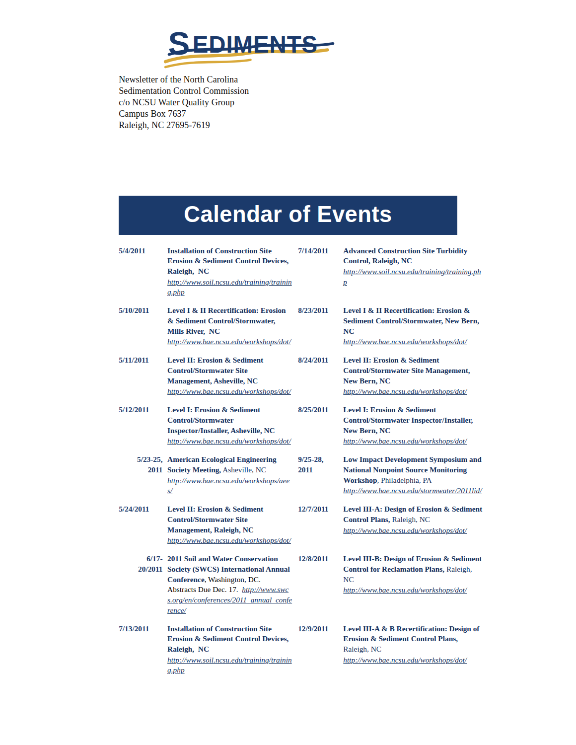S EDIMENTS
Newsletter of the North Carolina
Sedimentation Control Commission
c/o NCSU Water Quality Group
Campus Box 7637
Raleigh, NC 27695-7619
Calendar of Events
| 5/4/2011 | Installation of Construction Site Erosion & Sediment Control Devices, Raleigh, NC http://www.soil.ncsu.edu/training/training.php | | 7/14/2011 | Advanced Construction Site Turbidity Control, Raleigh, NC http://www.soil.ncsu.edu/training/training.php |
| 5/10/2011 | Level I & II Recertification: Erosion & Sediment Control/Stormwater, Mills River, NC http://www.bae.ncsu.edu/workshops/dot/ | | 8/23/2011 | Level I & II Recertification: Erosion & Sediment Control/Stormwater, New Bern, NC http://www.bae.ncsu.edu/workshops/dot/ |
| 5/11/2011 | Level II: Erosion & Sediment Control/Stormwater Site Management, Asheville, NC http://www.bae.ncsu.edu/workshops/dot/ | | 8/24/2011 | Level II: Erosion & Sediment Control/Stormwater Site Management, New Bern, NC http://www.bae.ncsu.edu/workshops/dot/ |
| 5/12/2011 | Level I: Erosion & Sediment Control/Stormwater Inspector/Installer, Asheville, NC http://www.bae.ncsu.edu/workshops/dot/ | | 8/25/2011 | Level I: Erosion & Sediment Control/Stormwater Inspector/Installer, New Bern, NC http://www.bae.ncsu.edu/workshops/dot/ |
| 5/23-25, 2011 | American Ecological Engineering Society Meeting, Asheville, NC http://www.bae.ncsu.edu/workshops/aees/ | | 9/25-28, 2011 | Low Impact Development Symposium and National Nonpoint Source Monitoring Workshop , Philadelphia, PA http://www.bae.ncsu.edu/stormwater/2011lid/ |
| 5/24/2011 | Level II: Erosion & Sediment Control/Stormwater Site Management, Raleigh, NC http://www.bae.ncsu.edu/workshops/dot/ | | 12/7/2011 | Level III-A: Design of Erosion & Sediment Control Plans, Raleigh, NC http://www.bae.ncsu.edu/workshops/dot/ |
| 6/17- 20/2011 | 2011 Soil and Water Conservation Society (SWCS) International Annual Conference , Washington, DC. Abstracts Due Dec. 17. http://www.swcs.org/en/conferences/2011_annual_conference/ | | 12/8/2011 | Level III-B: Design of Erosion & Sediment Control for Reclamation Plans, Raleigh, NC http://www.bae.ncsu.edu/workshops/dot/ |
| 7/13/2011 | Installation of Construction Site Erosion & Sediment Control Devices, Raleigh, NC http://www.soil.ncsu.edu/training/training.php | | 12/9/2011 | Level III-A & B Recertification: Design of Erosion & Sediment Control Plans, Raleigh, NC http://www.bae.ncsu.edu/workshops/dot/ |